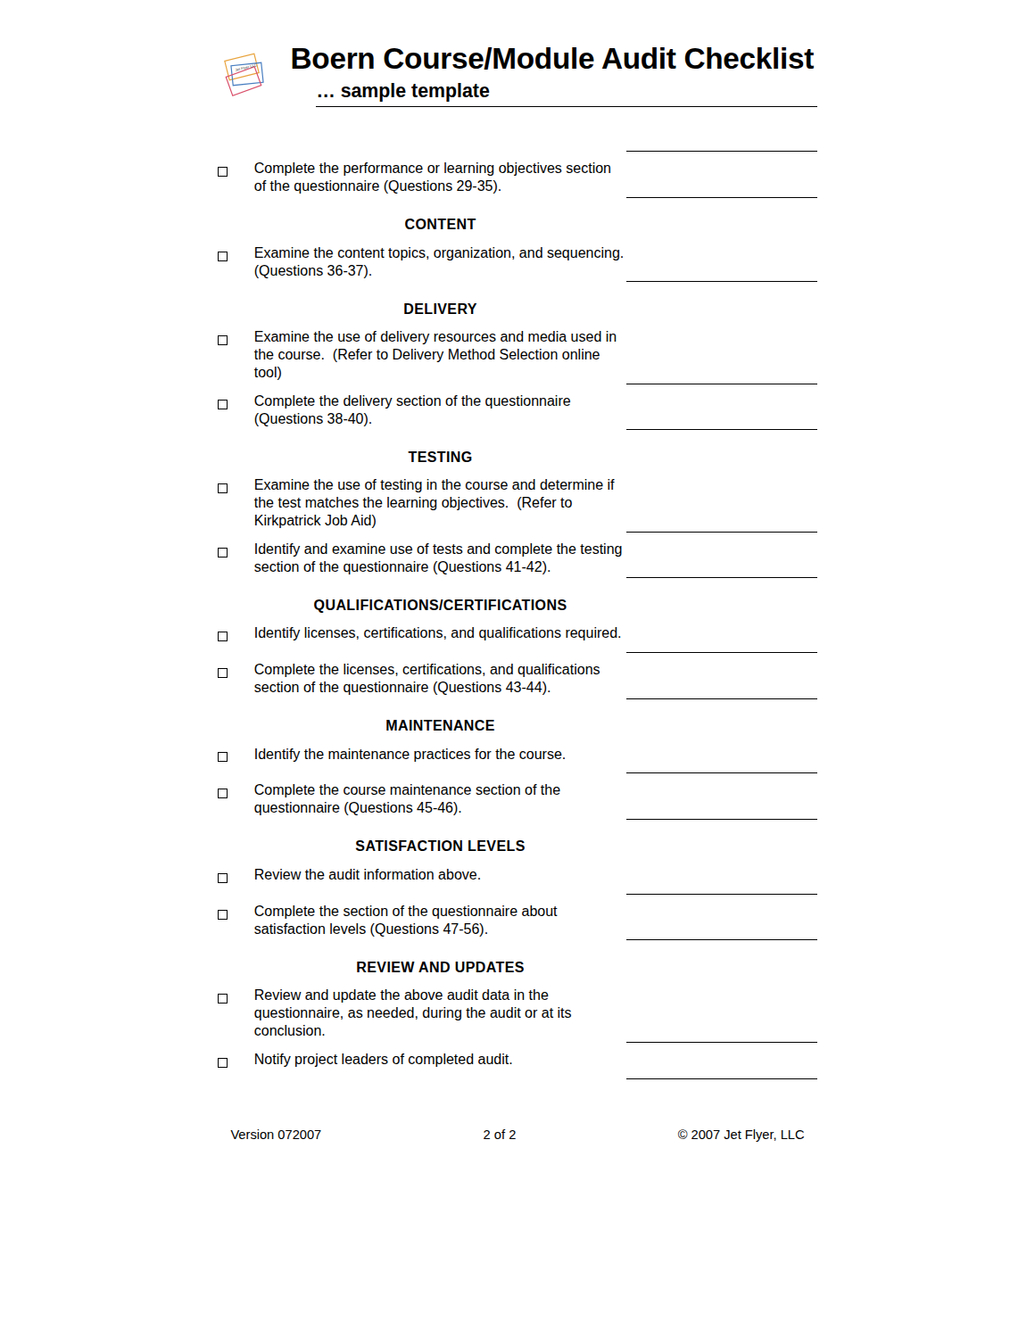Jet Flyer LLC
Boern Course/Module Audit Checklist
… sample template
| | Complete the performance or learning objectives section of the questionnaire (Questions 29-35). | | |
| | CONTENT | | |
| | Examine the content topics, organization, and sequencing. (Questions 36-37). | | |
| | DELIVERY | | |
| | Examine the use of delivery resources and media used in the course. (Refer to Delivery Method Selection online tool) | | |
| | Complete the delivery section of the questionnaire (Questions 38-40). | | |
| | TESTING | | |
| | Examine the use of testing in the course and determine if the test matches the learning objectives. (Refer to Kirkpatrick Job Aid) | | |
| | Identify and examine use of tests and complete the testing section of the questionnaire (Questions 41-42). | | |
| | QUALIFICATIONS/CERTIFICATIONS | | |
| | Identify licenses, certifications, and qualifications required. | | |
| | Complete the licenses, certifications, and qualifications section of the questionnaire (Questions 43-44). | | |
| | MAINTENANCE | | |
| | Identify the maintenance practices for the course. | | |
| | Complete the course maintenance section of the questionnaire (Questions 45-46). | | |
| | SATISFACTION LEVELS | | |
| | Review the audit information above. | | |
| | Complete the section of the questionnaire about satisfaction levels (Questions 47-56). | | |
| | REVIEW AND UPDATES | | |
| | Review and update the above audit data in the questionnaire, as needed, during the audit or at its conclusion. | | |
| | Notify project leaders of completed audit. | | |
Version 072007
2 of 2
© 2007 Jet Flyer, LLC